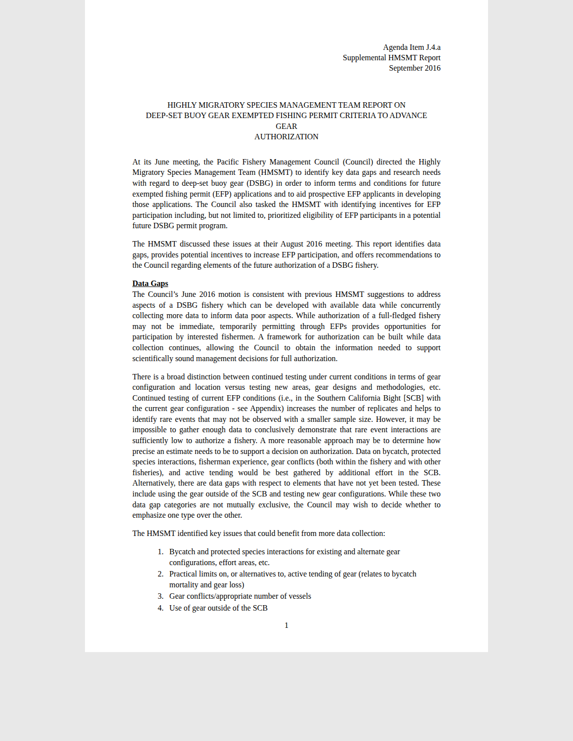Agenda Item J.4.a
Supplemental HMSMT Report
September 2016
Highly Migratory Species Management Team Report on
Deep-Set Buoy Gear Exempted Fishing Permit Criteria to Advance Gear
Authorization
At its June meeting, the Pacific Fishery Management Council (Council) directed the Highly Migratory Species Management Team (HMSMT) to identify key data gaps and research needs with regard to deep-set buoy gear (DSBG) in order to inform terms and conditions for future exempted fishing permit (EFP) applications and to aid prospective EFP applicants in developing those applications. The Council also tasked the HMSMT with identifying incentives for EFP participation including, but not limited to, prioritized eligibility of EFP participants in a potential future DSBG permit program.
The HMSMT discussed these issues at their August 2016 meeting. This report identifies data gaps, provides potential incentives to increase EFP participation, and offers recommendations to the Council regarding elements of the future authorization of a DSBG fishery.
Data Gaps
The Council’s June 2016 motion is consistent with previous HMSMT suggestions to address aspects of a DSBG fishery which can be developed with available data while concurrently collecting more data to inform data poor aspects. While authorization of a full-fledged fishery may not be immediate, temporarily permitting through EFPs provides opportunities for participation by interested fishermen. A framework for authorization can be built while data collection continues, allowing the Council to obtain the information needed to support scientifically sound management decisions for full authorization.
There is a broad distinction between continued testing under current conditions in terms of gear configuration and location versus testing new areas, gear designs and methodologies, etc. Continued testing of current EFP conditions (i.e., in the Southern California Bight [SCB] with the current gear configuration - see Appendix) increases the number of replicates and helps to identify rare events that may not be observed with a smaller sample size. However, it may be impossible to gather enough data to conclusively demonstrate that rare event interactions are sufficiently low to authorize a fishery. A more reasonable approach may be to determine how precise an estimate needs to be to support a decision on authorization. Data on bycatch, protected species interactions, fisherman experience, gear conflicts (both within the fishery and with other fisheries), and active tending would be best gathered by additional effort in the SCB. Alternatively, there are data gaps with respect to elements that have not yet been tested. These include using the gear outside of the SCB and testing new gear configurations. While these two data gap categories are not mutually exclusive, the Council may wish to decide whether to emphasize one type over the other.
The HMSMT identified key issues that could benefit from more data collection:
Bycatch and protected species interactions for existing and alternate gear configurations, effort areas, etc.
Practical limits on, or alternatives to, active tending of gear (relates to bycatch mortality and gear loss)
Gear conflicts/appropriate number of vessels
Use of gear outside of the SCB
1